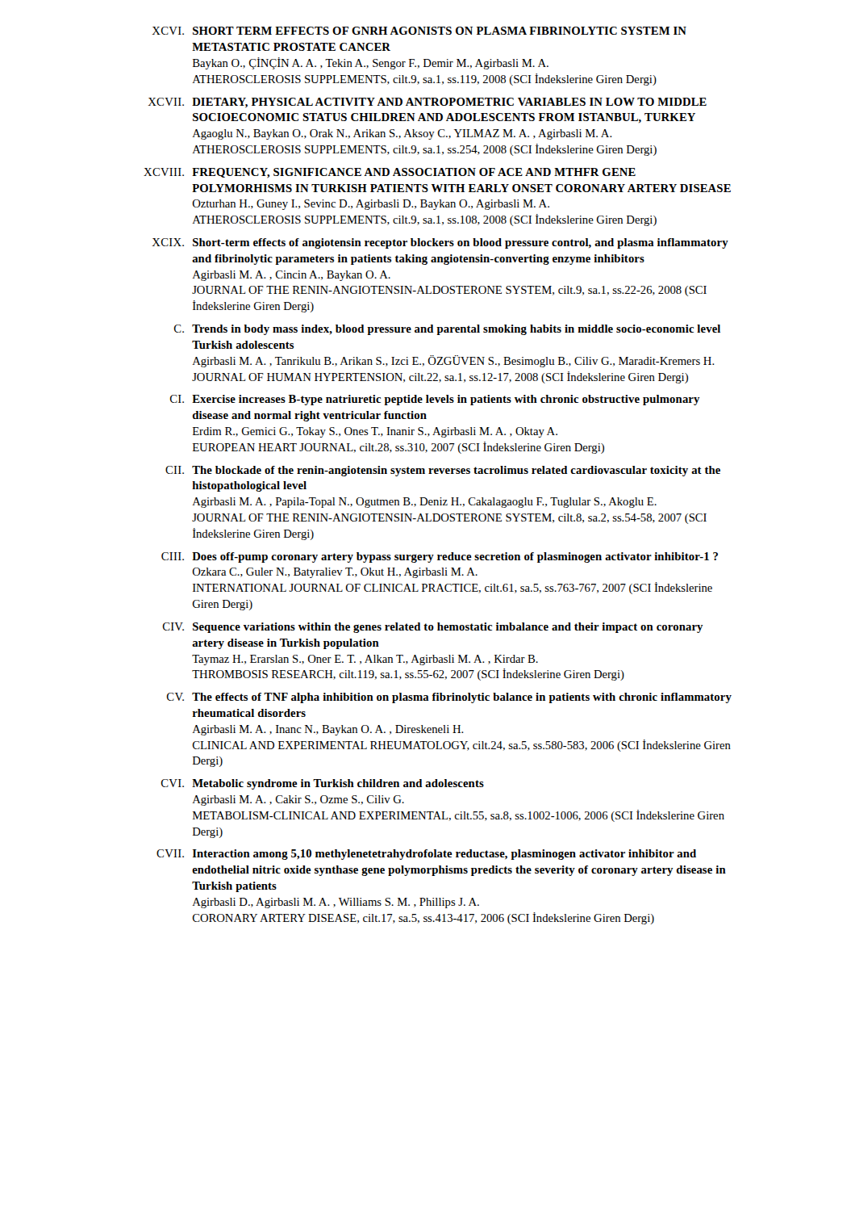XCVI.
Short term effects of GNRH agonists on plasma fibrinolytic system in metastatic prostate cancer Baykan O., ÇİNÇİN A. A. , Tekin A., Sengor F., Demir M., Agirbasli M. A. ATHEROSCLEROSIS SUPPLEMENTS, cilt.9, sa.1, ss.119, 2008 (SCI İndekslerine Giren Dergi)
XCVII.
Dietary, physical activity and antropometric variables in low to middle socioeconomic status children and adolescents from Istanbul, Turkey Agaoglu N., Baykan O., Orak N., Arikan S., Aksoy C., YILMAZ M. A. , Agirbasli M. A. ATHEROSCLEROSIS SUPPLEMENTS, cilt.9, sa.1, ss.254, 2008 (SCI İndekslerine Giren Dergi)
XCVIII.
Frequency, significance and association of ACE and MTHFR gene polymorhisms in Turkish patients with early onset coronary artery disease Ozturhan H., Guney I., Sevinc D., Agirbasli D., Baykan O., Agirbasli M. A. ATHEROSCLEROSIS SUPPLEMENTS, cilt.9, sa.1, ss.108, 2008 (SCI İndekslerine Giren Dergi)
XCIX.
Short-term effects of angiotensin receptor blockers on blood pressure control, and plasma inflammatory and fibrinolytic parameters in patients taking angiotensin-converting enzyme inhibitors Agirbasli M. A. , Cincin A., Baykan O. A. JOURNAL OF THE RENIN-ANGIOTENSIN-ALDOSTERONE SYSTEM, cilt.9, sa.1, ss.22-26, 2008 (SCI İndekslerine Giren Dergi)
C.
Trends in body mass index, blood pressure and parental smoking habits in middle socio-economic level Turkish adolescents Agirbasli M. A. , Tanrikulu B., Arikan S., Izci E., ÖZGÜVEN S., Besimoglu B., Ciliv G., Maradit-Kremers H. JOURNAL OF HUMAN HYPERTENSION, cilt.22, sa.1, ss.12-17, 2008 (SCI İndekslerine Giren Dergi)
CI.
Exercise increases B-type natriuretic peptide levels in patients with chronic obstructive pulmonary disease and normal right ventricular function Erdim R., Gemici G., Tokay S., Ones T., Inanir S., Agirbasli M. A. , Oktay A. EUROPEAN HEART JOURNAL, cilt.28, ss.310, 2007 (SCI İndekslerine Giren Dergi)
CII.
The blockade of the renin-angiotensin system reverses tacrolimus related cardiovascular toxicity at the histopathological level Agirbasli M. A. , Papila-Topal N., Ogutmen B., Deniz H., Cakalagaoglu F., Tuglular S., Akoglu E. JOURNAL OF THE RENIN-ANGIOTENSIN-ALDOSTERONE SYSTEM, cilt.8, sa.2, ss.54-58, 2007 (SCI İndekslerine Giren Dergi)
CIII.
Does off-pump coronary artery bypass surgery reduce secretion of plasminogen activator inhibitor-1 ? Ozkara C., Guler N., Batyraliev T., Okut H., Agirbasli M. A. INTERNATIONAL JOURNAL OF CLINICAL PRACTICE, cilt.61, sa.5, ss.763-767, 2007 (SCI İndekslerine Giren Dergi)
CIV.
Sequence variations within the genes related to hemostatic imbalance and their impact on coronary artery disease in Turkish population Taymaz H., Erarslan S., Oner E. T. , Alkan T., Agirbasli M. A. , Kirdar B. THROMBOSIS RESEARCH, cilt.119, sa.1, ss.55-62, 2007 (SCI İndekslerine Giren Dergi)
CV.
The effects of TNF alpha inhibition on plasma fibrinolytic balance in patients with chronic inflammatory rheumatical disorders Agirbasli M. A. , Inanc N., Baykan O. A. , Direskeneli H. CLINICAL AND EXPERIMENTAL RHEUMATOLOGY, cilt.24, sa.5, ss.580-583, 2006 (SCI İndekslerine Giren Dergi)
CVI.
Metabolic syndrome in Turkish children and adolescents Agirbasli M. A. , Cakir S., Ozme S., Ciliv G. METABOLISM-CLINICAL AND EXPERIMENTAL, cilt.55, sa.8, ss.1002-1006, 2006 (SCI İndekslerine Giren Dergi)
CVII.
Interaction among 5,10 methylenetetrahydrofolate reductase, plasminogen activator inhibitor and endothelial nitric oxide synthase gene polymorphisms predicts the severity of coronary artery disease in Turkish patients Agirbasli D., Agirbasli M. A. , Williams S. M. , Phillips J. A. CORONARY ARTERY DISEASE, cilt.17, sa.5, ss.413-417, 2006 (SCI İndekslerine Giren Dergi)